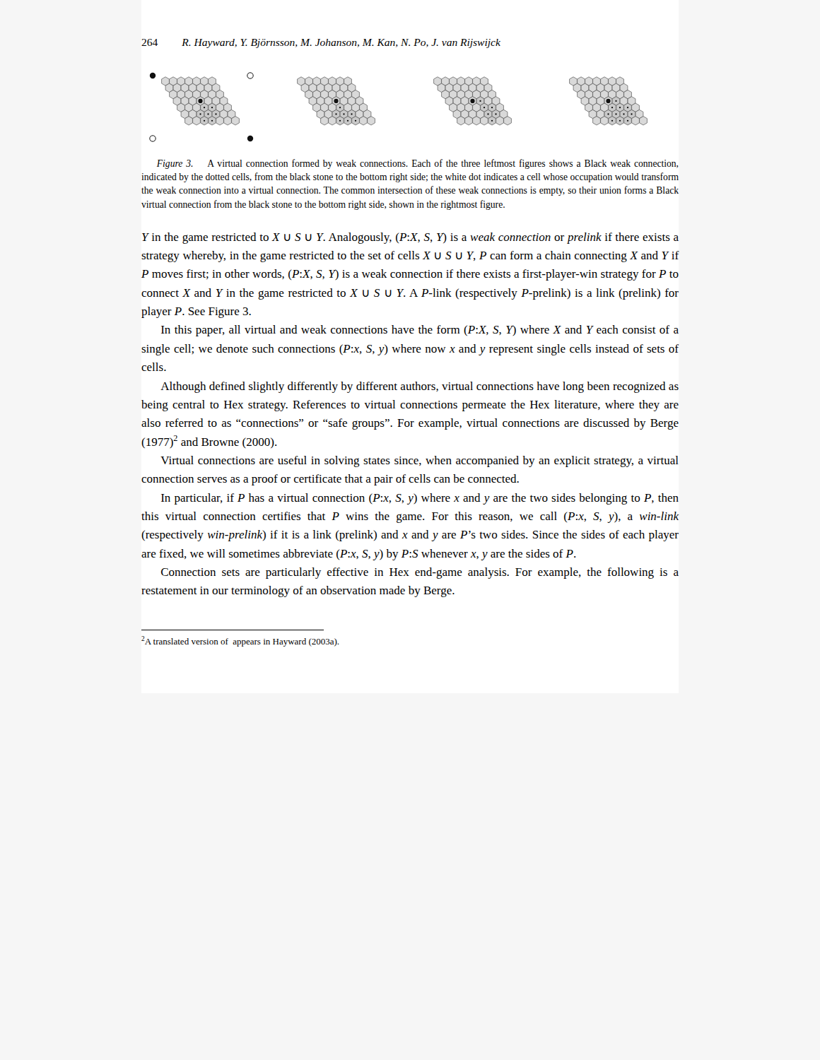264 R. Hayward, Y. Björnsson, M. Johanson, M. Kan, N. Po, J. van Rijswijck
Figure 3. A virtual connection formed by weak connections. Each of the three leftmost figures shows a Black weak connection, indicated by the dotted cells, from the black stone to the bottom right side; the white dot indicates a cell whose occupation would transform the weak connection into a virtual connection. The common intersection of these weak connections is empty, so their union forms a Black virtual connection from the black stone to the bottom right side, shown in the rightmost figure.
Y in the game restricted to X ∪ S ∪ Y. Analogously, (P:X, S, Y) is a weak connection or prelink if there exists a strategy whereby, in the game restricted to the set of cells X ∪ S ∪ Y, P can form a chain connecting X and Y if P moves first; in other words, (P:X, S, Y) is a weak connection if there exists a first-player-win strategy for P to connect X and Y in the game restricted to X ∪ S ∪ Y. A P-link (respectively P-prelink) is a link (prelink) for player P. See Figure 3.
In this paper, all virtual and weak connections have the form (P:X, S, Y) where X and Y each consist of a single cell; we denote such connections (P:x, S, y) where now x and y represent single cells instead of sets of cells.
Although defined slightly differently by different authors, virtual connections have long been recognized as being central to Hex strategy. References to virtual connections permeate the Hex literature, where they are also referred to as “connections” or “safe groups”. For example, virtual connections are discussed by Berge (1977)2 and Browne (2000).
Virtual connections are useful in solving states since, when accompanied by an explicit strategy, a virtual connection serves as a proof or certificate that a pair of cells can be connected.
In particular, if P has a virtual connection (P:x, S, y) where x and y are the two sides belonging to P, then this virtual connection certifies that P wins the game. For this reason, we call (P:x, S, y), a win-link (respectively win-prelink) if it is a link (prelink) and x and y are P’s two sides. Since the sides of each player are fixed, we will sometimes abbreviate (P:x, S, y) by P:S whenever x, y are the sides of P.
Connection sets are particularly effective in Hex end-game analysis. For example, the following is a restatement in our terminology of an observation made by Berge.
2A translated version of appears in Hayward (2003a).